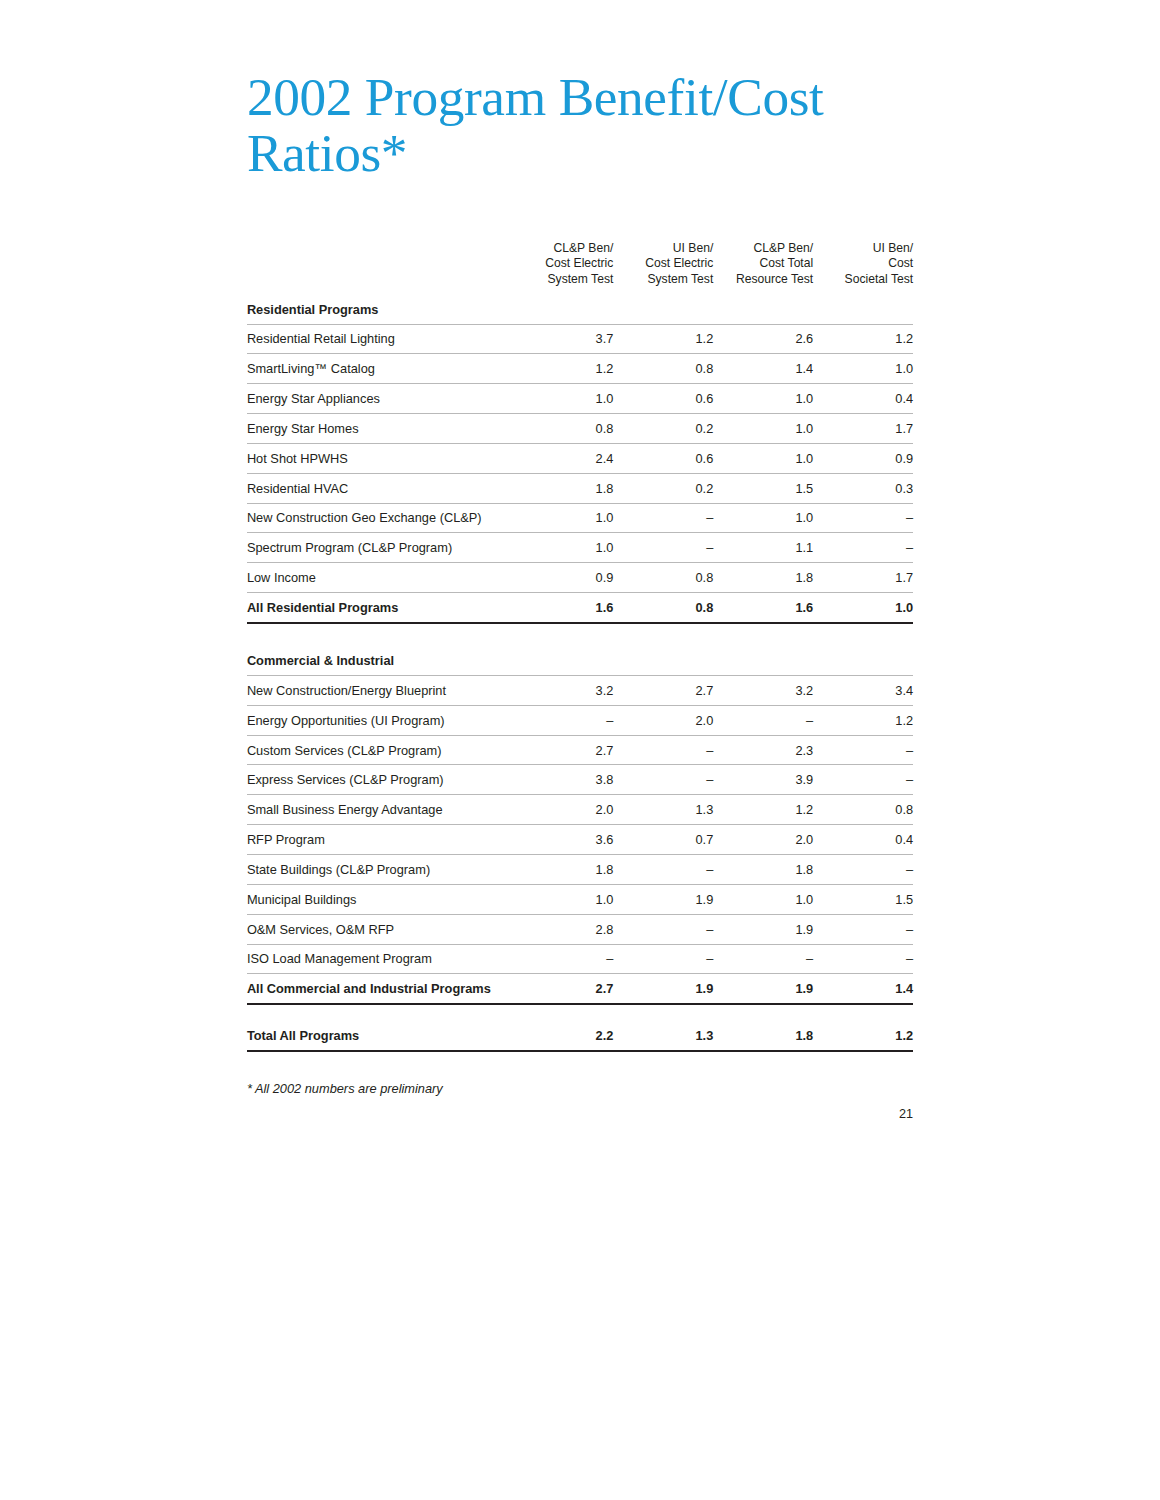2002 Program Benefit/Cost Ratios*
| | CL&P Ben/ Cost Electric System Test | UI Ben/ Cost Electric System Test | CL&P Ben/ Cost Total Resource Test | UI Ben/ Cost Societal Test |
| --- | --- | --- | --- | --- |
| Residential Programs | | | | |
| Residential Retail Lighting | 3.7 | 1.2 | 2.6 | 1.2 |
| SmartLiving™ Catalog | 1.2 | 0.8 | 1.4 | 1.0 |
| Energy Star Appliances | 1.0 | 0.6 | 1.0 | 0.4 |
| Energy Star Homes | 0.8 | 0.2 | 1.0 | 1.7 |
| Hot Shot HPWHS | 2.4 | 0.6 | 1.0 | 0.9 |
| Residential HVAC | 1.8 | 0.2 | 1.5 | 0.3 |
| New Construction Geo Exchange (CL&P) | 1.0 | – | 1.0 | – |
| Spectrum Program (CL&P Program) | 1.0 | – | 1.1 | – |
| Low Income | 0.9 | 0.8 | 1.8 | 1.7 |
| All Residential Programs | 1.6 | 0.8 | 1.6 | 1.0 |
| Commercial & Industrial | | | | |
| New Construction/Energy Blueprint | 3.2 | 2.7 | 3.2 | 3.4 |
| Energy Opportunities (UI Program) | – | 2.0 | – | 1.2 |
| Custom Services (CL&P Program) | 2.7 | – | 2.3 | – |
| Express Services (CL&P Program) | 3.8 | – | 3.9 | – |
| Small Business Energy Advantage | 2.0 | 1.3 | 1.2 | 0.8 |
| RFP Program | 3.6 | 0.7 | 2.0 | 0.4 |
| State Buildings (CL&P Program) | 1.8 | – | 1.8 | – |
| Municipal Buildings | 1.0 | 1.9 | 1.0 | 1.5 |
| O&M Services, O&M RFP | 2.8 | – | 1.9 | – |
| ISO Load Management Program | – | – | – | – |
| All Commercial and Industrial Programs | 2.7 | 1.9 | 1.9 | 1.4 |
| Total All Programs | 2.2 | 1.3 | 1.8 | 1.2 |
* All 2002 numbers are preliminary
21